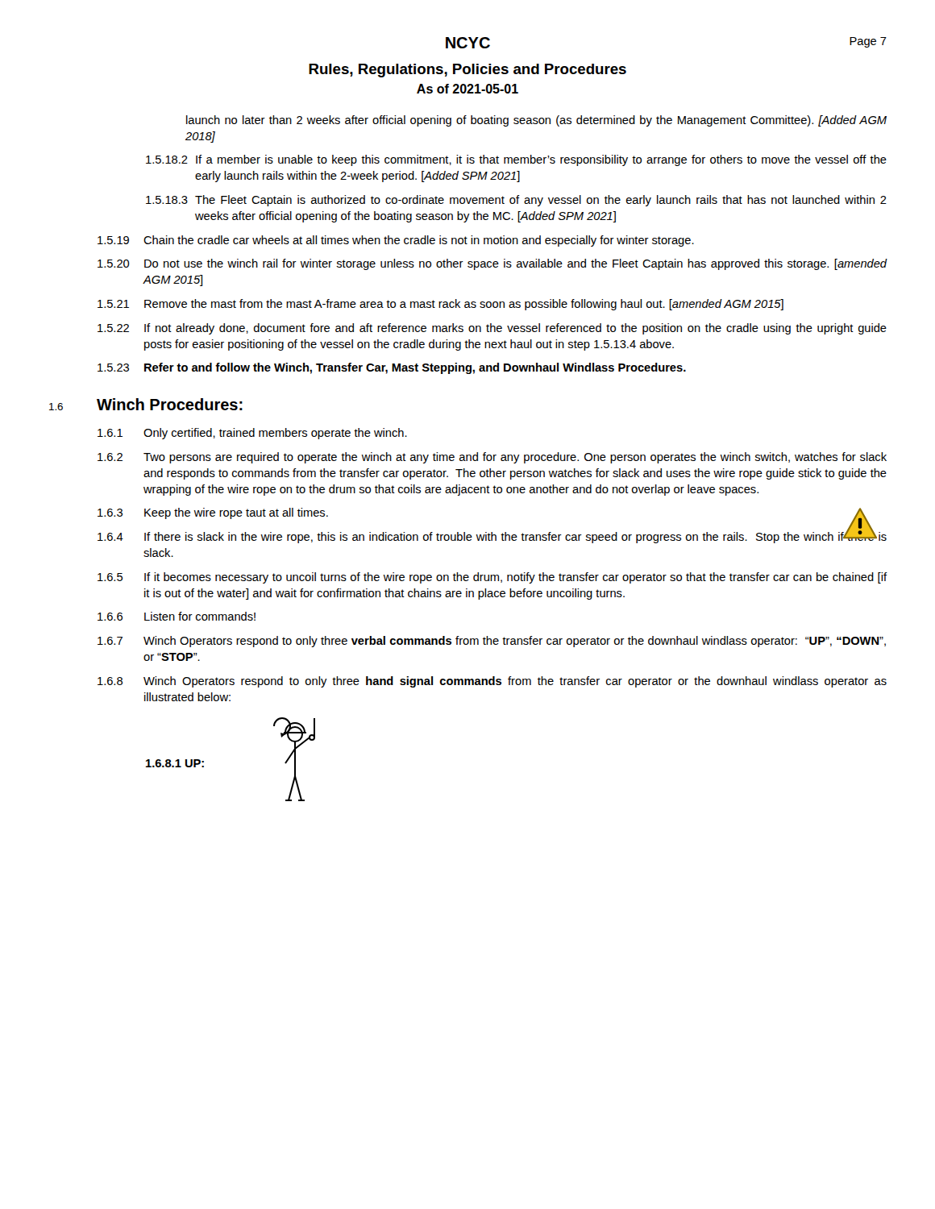Page 7
NCYC
Rules, Regulations, Policies and Procedures
As of 2021-05-01
launch no later than 2 weeks after official opening of boating season (as determined by the Management Committee). [Added AGM 2018]
1.5.18.2 If a member is unable to keep this commitment, it is that member’s responsibility to arrange for others to move the vessel off the early launch rails within the 2-week period. [Added SPM 2021]
1.5.18.3 The Fleet Captain is authorized to co-ordinate movement of any vessel on the early launch rails that has not launched within 2 weeks after official opening of the boating season by the MC. [Added SPM 2021]
1.5.19 Chain the cradle car wheels at all times when the cradle is not in motion and especially for winter storage.
1.5.20 Do not use the winch rail for winter storage unless no other space is available and the Fleet Captain has approved this storage. [amended AGM 2015]
1.5.21 Remove the mast from the mast A-frame area to a mast rack as soon as possible following haul out. [amended AGM 2015]
1.5.22 If not already done, document fore and aft reference marks on the vessel referenced to the position on the cradle using the upright guide posts for easier positioning of the vessel on the cradle during the next haul out in step 1.5.13.4 above.
1.5.23 Refer to and follow the Winch, Transfer Car, Mast Stepping, and Downhaul Windlass Procedures.
1.6 Winch Procedures:
1.6.1 Only certified, trained members operate the winch.
1.6.2 Two persons are required to operate the winch at any time and for any procedure. One person operates the winch switch, watches for slack and responds to commands from the transfer car operator. The other person watches for slack and uses the wire rope guide stick to guide the wrapping of the wire rope on to the drum so that coils are adjacent to one another and do not overlap or leave spaces.
1.6.3 Keep the wire rope taut at all times.
1.6.4 If there is slack in the wire rope, this is an indication of trouble with the transfer car speed or progress on the rails. Stop the winch if there is slack.
1.6.5 If it becomes necessary to uncoil turns of the wire rope on the drum, notify the transfer car operator so that the transfer car can be chained [if it is out of the water] and wait for confirmation that chains are in place before uncoiling turns.
1.6.6 Listen for commands!
1.6.7 Winch Operators respond to only three verbal commands from the transfer car operator or the downhaul windlass operator: “UP”, “DOWN”, or “STOP”.
1.6.8 Winch Operators respond to only three hand signal commands from the transfer car operator or the downhaul windlass operator as illustrated below:
1.6.8.1 UP: